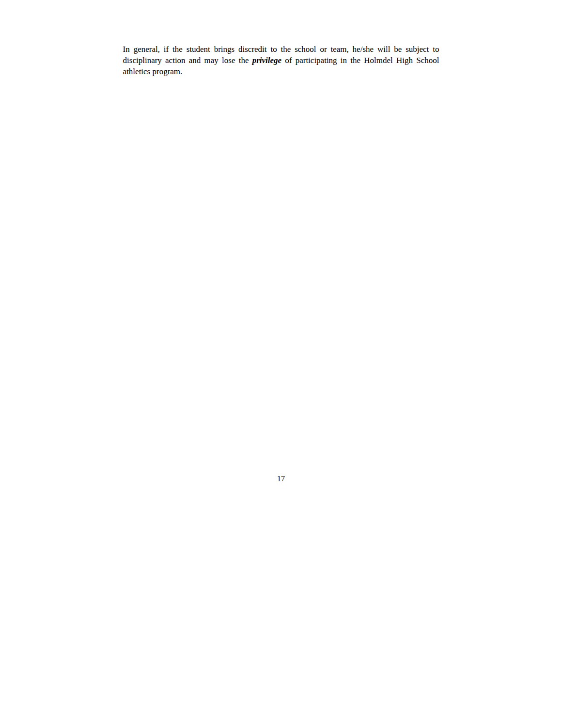In general, if the student brings discredit to the school or team, he/she will be subject to disciplinary action and may lose the privilege of participating in the Holmdel High School athletics program.
17